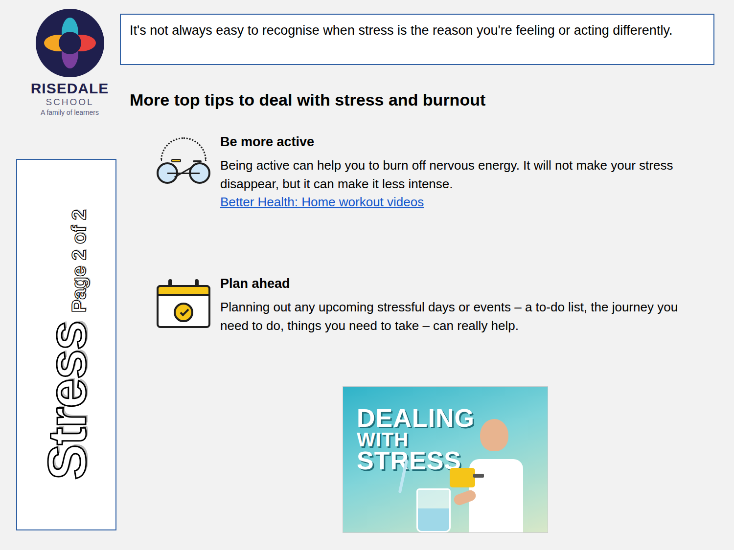RISEDALE
SCHOOL
A family of learners
Stress Page 2 of 2
It's not always easy to recognise when stress is the reason you're feeling or acting differently.
More top tips to deal with stress and burnout
Be more active
Being active can help you to burn off nervous energy. It will not make your stress disappear, but it can make it less intense.
Better Health: Home workout videos
Plan ahead
Planning out any upcoming stressful days or events – a to-do list, the journey you need to do, things you need to take – can really help.
DEALINGWITHSTRESS